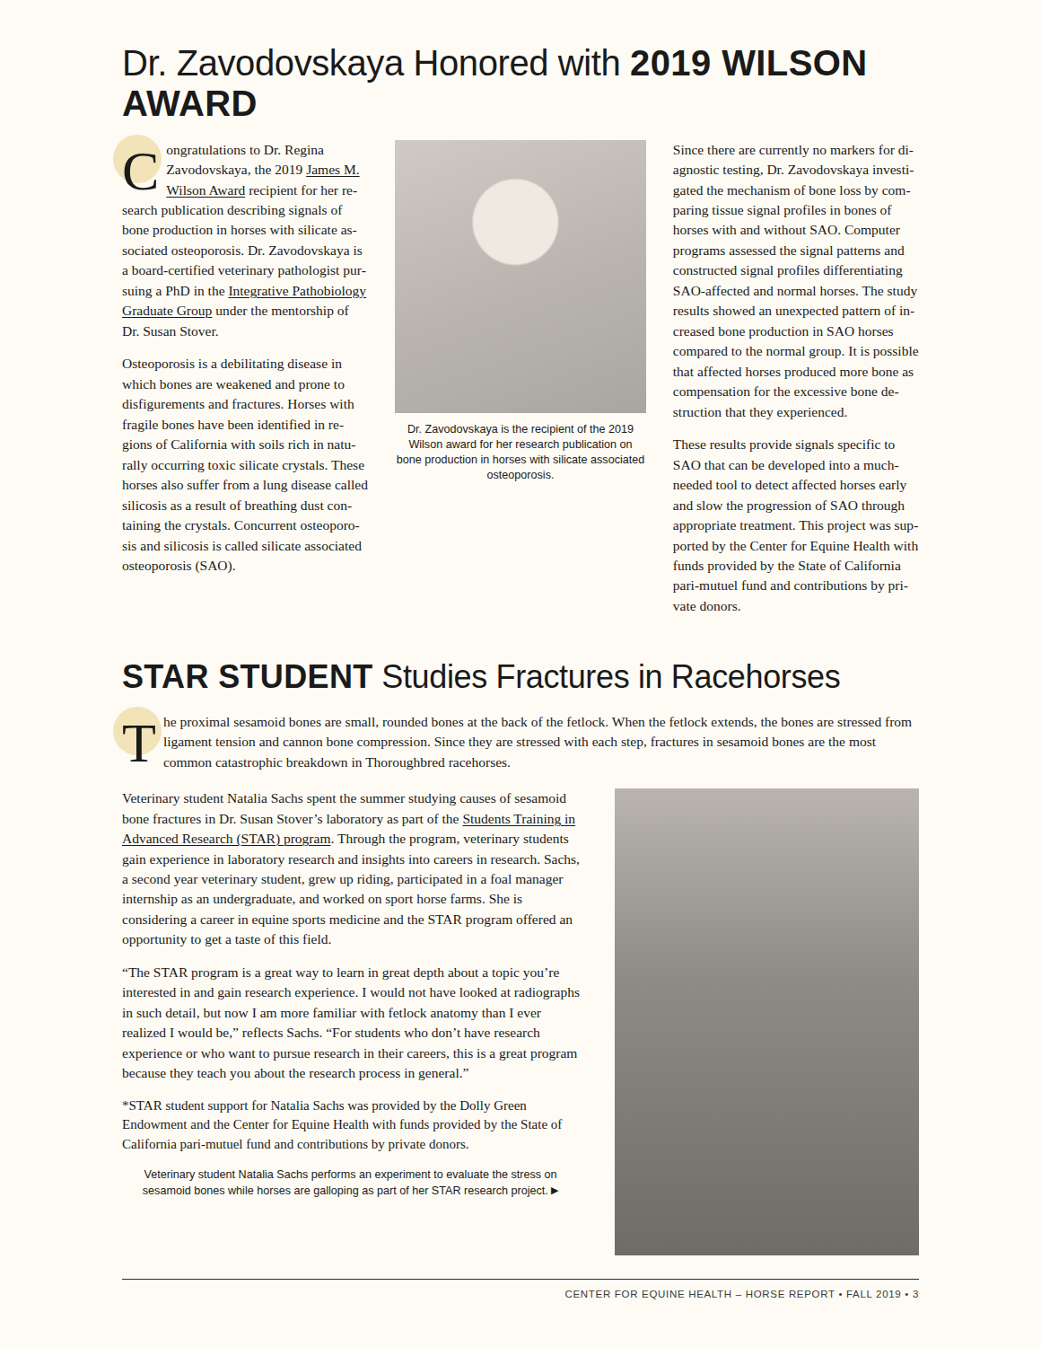Dr. Zavodovskaya Honored with 2019 WILSON AWARD
Congratulations to Dr. Regina Zavodovskaya, the 2019 James M. Wilson Award recipient for her research publication describing signals of bone production in horses with silicate associated osteoporosis. Dr. Zavodovskaya is a board-certified veterinary pathologist pursuing a PhD in the Integrative Pathobiology Graduate Group under the mentorship of Dr. Susan Stover.
Osteoporosis is a debilitating disease in which bones are weakened and prone to disfigurements and fractures. Horses with fragile bones have been identified in regions of California with soils rich in naturally occurring toxic silicate crystals. These horses also suffer from a lung disease called silicosis as a result of breathing dust containing the crystals. Concurrent osteoporosis and silicosis is called silicate associated osteoporosis (SAO).
Dr. Zavodovskaya is the recipient of the 2019 Wilson award for her research publication on bone production in horses with silicate associated osteoporosis.
Since there are currently no markers for diagnostic testing, Dr. Zavodovskaya investigated the mechanism of bone loss by comparing tissue signal profiles in bones of horses with and without SAO. Computer programs assessed the signal patterns and constructed signal profiles differentiating SAO-affected and normal horses. The study results showed an unexpected pattern of increased bone production in SAO horses compared to the normal group. It is possible that affected horses produced more bone as compensation for the excessive bone destruction that they experienced.
These results provide signals specific to SAO that can be developed into a much-needed tool to detect affected horses early and slow the progression of SAO through appropriate treatment. This project was supported by the Center for Equine Health with funds provided by the State of California pari-mutuel fund and contributions by private donors.
STAR STUDENT Studies Fractures in Racehorses
The proximal sesamoid bones are small, rounded bones at the back of the fetlock. When the fetlock extends, the bones are stressed from ligament tension and cannon bone compression. Since they are stressed with each step, fractures in sesamoid bones are the most common catastrophic breakdown in Thoroughbred racehorses.
Veterinary student Natalia Sachs spent the summer studying causes of sesamoid bone fractures in Dr. Susan Stover’s laboratory as part of the Students Training in Advanced Research (STAR) program. Through the program, veterinary students gain experience in laboratory research and insights into careers in research. Sachs, a second year veterinary student, grew up riding, participated in a foal manager internship as an undergraduate, and worked on sport horse farms. She is considering a career in equine sports medicine and the STAR program offered an opportunity to get a taste of this field.
“The STAR program is a great way to learn in great depth about a topic you’re interested in and gain research experience. I would not have looked at radiographs in such detail, but now I am more familiar with fetlock anatomy than I ever realized I would be,” reflects Sachs. “For students who don’t have research experience or who want to pursue research in their careers, this is a great program because they teach you about the research process in general.”
*STAR student support for Natalia Sachs was provided by the Dolly Green Endowment and the Center for Equine Health with funds provided by the State of California pari-mutuel fund and contributions by private donors.
Veterinary student Natalia Sachs performs an experiment to evaluate the stress on sesamoid bones while horses are galloping as part of her STAR research project. ▶
CENTER FOR EQUINE HEALTH – HORSE REPORT • FALL 2019 • 3